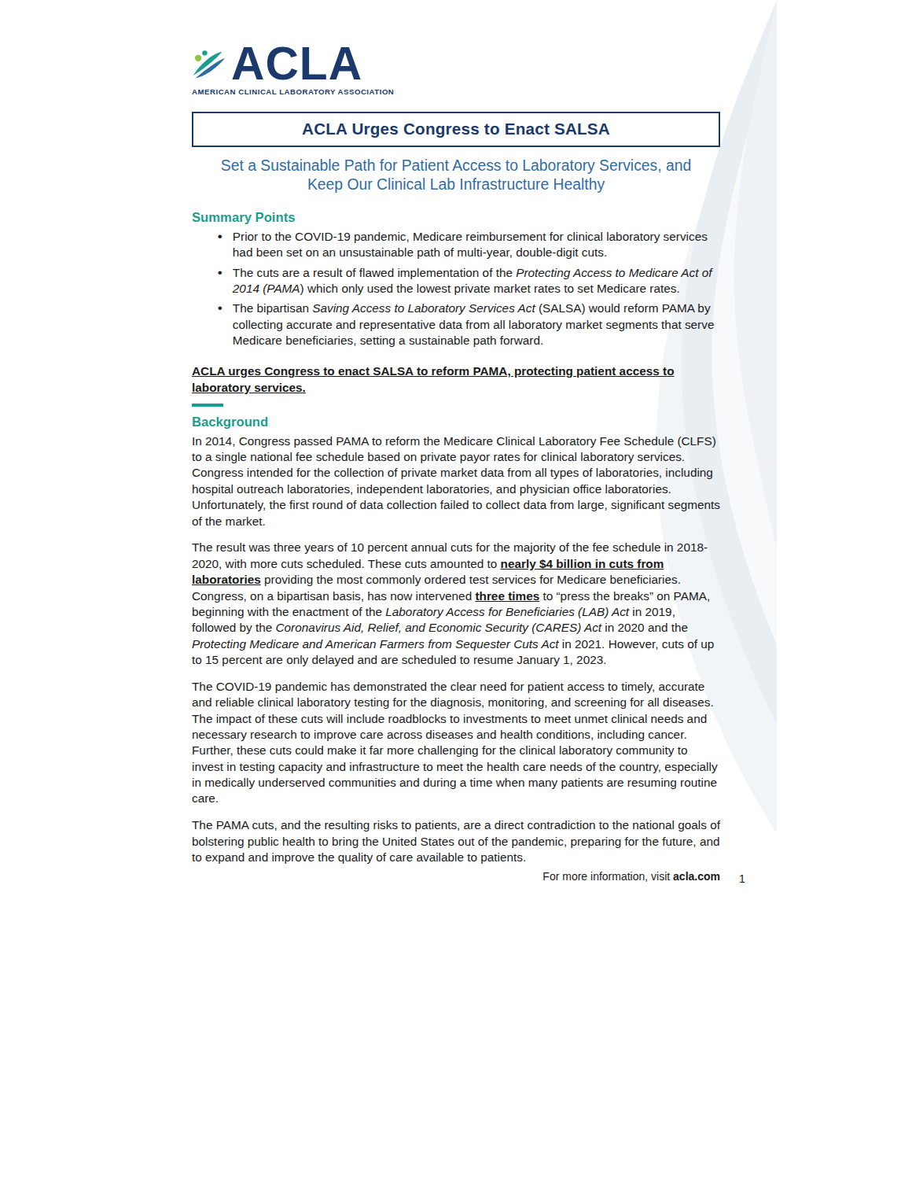ACLA
AMERICAN CLINICAL LABORATORY ASSOCIATION
ACLA Urges Congress to Enact SALSA
Set a Sustainable Path for Patient Access to Laboratory Services, and
Keep Our Clinical Lab Infrastructure Healthy
Summary Points
Prior to the COVID-19 pandemic, Medicare reimbursement for clinical laboratory services had been set on an unsustainable path of multi-year, double-digit cuts.
The cuts are a result of flawed implementation of the Protecting Access to Medicare Act of 2014 (PAMA) which only used the lowest private market rates to set Medicare rates.
The bipartisan Saving Access to Laboratory Services Act (SALSA) would reform PAMA by collecting accurate and representative data from all laboratory market segments that serve Medicare beneficiaries, setting a sustainable path forward.
ACLA urges Congress to enact SALSA to reform PAMA, protecting patient access to laboratory services.
Background
In 2014, Congress passed PAMA to reform the Medicare Clinical Laboratory Fee Schedule (CLFS) to a single national fee schedule based on private payor rates for clinical laboratory services. Congress intended for the collection of private market data from all types of laboratories, including hospital outreach laboratories, independent laboratories, and physician office laboratories. Unfortunately, the first round of data collection failed to collect data from large, significant segments of the market.
The result was three years of 10 percent annual cuts for the majority of the fee schedule in 2018-2020, with more cuts scheduled. These cuts amounted to nearly $4 billion in cuts from laboratories providing the most commonly ordered test services for Medicare beneficiaries. Congress, on a bipartisan basis, has now intervened three times to “press the breaks” on PAMA, beginning with the enactment of the Laboratory Access for Beneficiaries (LAB) Act in 2019, followed by the Coronavirus Aid, Relief, and Economic Security (CARES) Act in 2020 and the Protecting Medicare and American Farmers from Sequester Cuts Act in 2021. However, cuts of up to 15 percent are only delayed and are scheduled to resume January 1, 2023.
The COVID-19 pandemic has demonstrated the clear need for patient access to timely, accurate and reliable clinical laboratory testing for the diagnosis, monitoring, and screening for all diseases. The impact of these cuts will include roadblocks to investments to meet unmet clinical needs and necessary research to improve care across diseases and health conditions, including cancer. Further, these cuts could make it far more challenging for the clinical laboratory community to invest in testing capacity and infrastructure to meet the health care needs of the country, especially in medically underserved communities and during a time when many patients are resuming routine care.
The PAMA cuts, and the resulting risks to patients, are a direct contradiction to the national goals of bolstering public health to bring the United States out of the pandemic, preparing for the future, and to expand and improve the quality of care available to patients.
For more information, visit acla.com
1